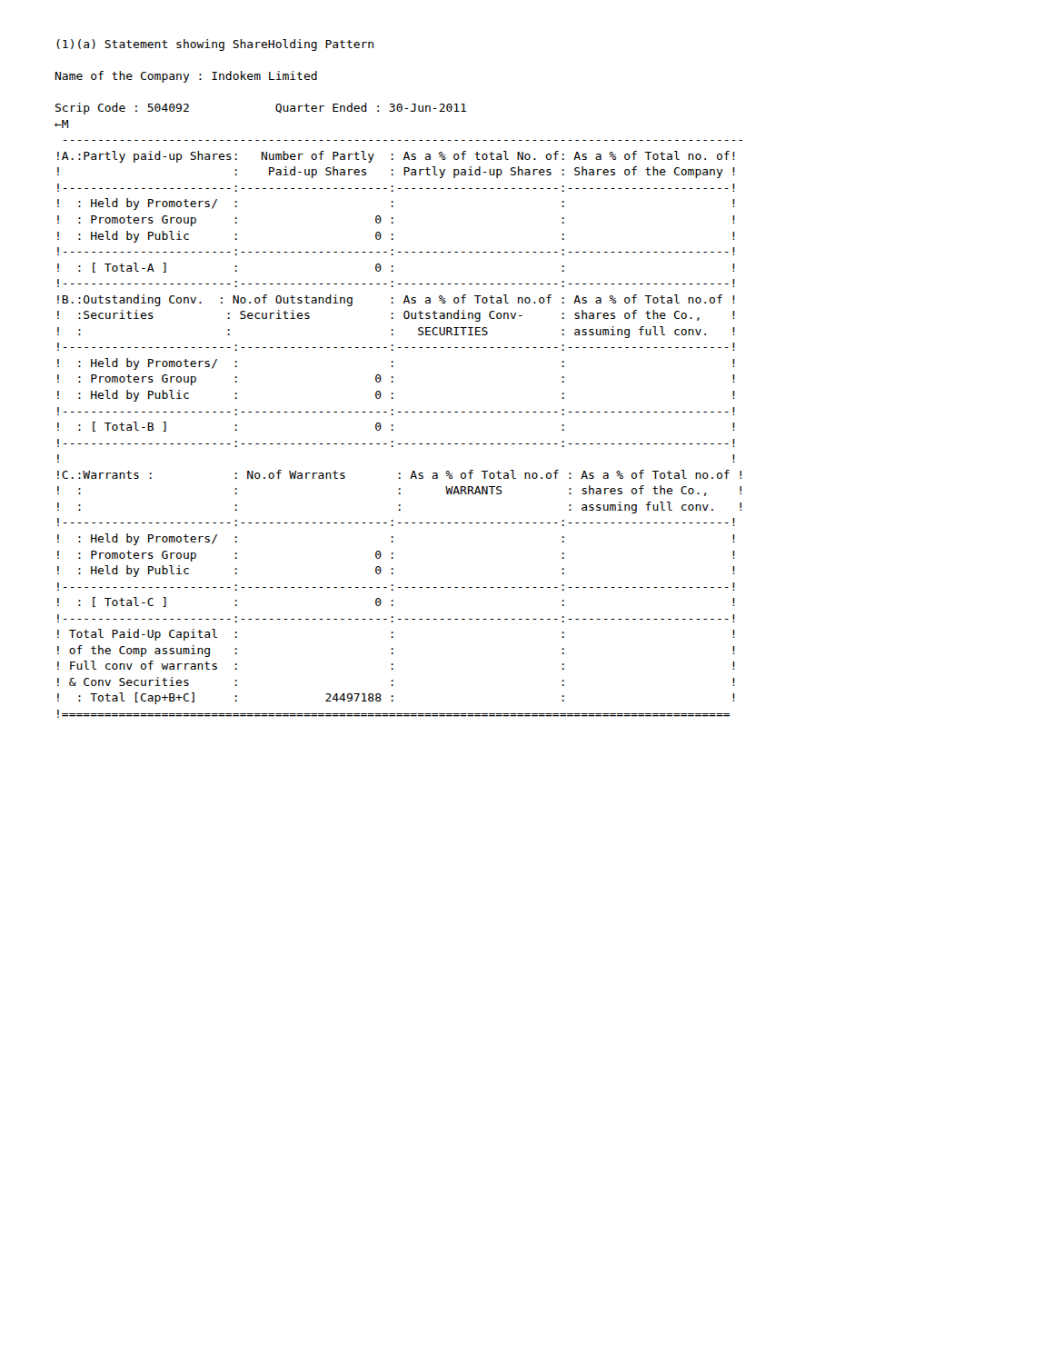(1)(a) Statement showing ShareHolding Pattern

Name of the Company : Indokem Limited

Scrip Code : 504092            Quarter Ended : 30-Jun-2011
←M
 ------------------------------------------------------------------------------------------------
!A.:Partly paid-up Shares:   Number of Partly  : As a % of total No. of: As a % of Total no. of!
!                        :    Paid-up Shares   : Partly paid-up Shares : Shares of the Company !
!------------------------:---------------------:-----------------------:-----------------------!
!  : Held by Promoters/  :                     :                       :                       !
!  : Promoters Group     :                   0 :                       :                       !
!  : Held by Public      :                   0 :                       :                       !
!------------------------:---------------------:-----------------------:-----------------------!
!  : [ Total-A ]         :                   0 :                       :                       !
!------------------------:---------------------:-----------------------:-----------------------!
!B.:Outstanding Conv.  : No.of Outstanding     : As a % of Total no.of : As a % of Total no.of !
!  :Securities          : Securities           : Outstanding Conv-     : shares of the Co.,    !
!  :                    :                      :   SECURITIES          : assuming full conv.   !
!------------------------:---------------------:-----------------------:-----------------------!
!  : Held by Promoters/  :                     :                       :                       !
!  : Promoters Group     :                   0 :                       :                       !
!  : Held by Public      :                   0 :                       :                       !
!------------------------:---------------------:-----------------------:-----------------------!
!  : [ Total-B ]         :                   0 :                       :                       !
!------------------------:---------------------:-----------------------:-----------------------!
!                                                                                              !
!C.:Warrants :           : No.of Warrants       : As a % of Total no.of : As a % of Total no.of !
!  :                     :                      :      WARRANTS         : shares of the Co.,    !
!  :                     :                      :                       : assuming full conv.   !
!------------------------:---------------------:-----------------------:-----------------------!
!  : Held by Promoters/  :                     :                       :                       !
!  : Promoters Group     :                   0 :                       :                       !
!  : Held by Public      :                   0 :                       :                       !
!------------------------:---------------------:-----------------------:-----------------------!
!  : [ Total-C ]         :                   0 :                       :                       !
!------------------------:---------------------:-----------------------:-----------------------!
! Total Paid-Up Capital  :                     :                       :                       !
! of the Comp assuming   :                     :                       :                       !
! Full conv of warrants  :                     :                       :                       !
! & Conv Securities      :                     :                       :                       !
!  : Total [Cap+B+C]     :            24497188 :                       :                       !
!==============================================================================================